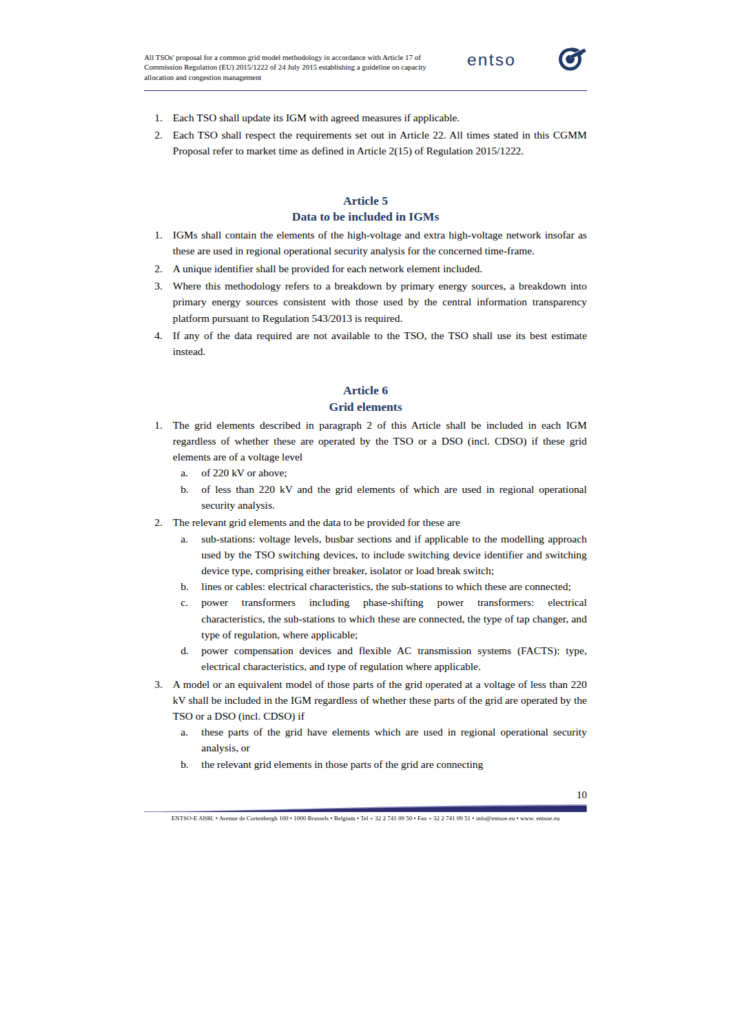All TSOs' proposal for a common grid model methodology in accordance with Article 17 of Commission Regulation (EU) 2015/1222 of 24 July 2015 establishing a guideline on capacity allocation and congestion management
entso
Each TSO shall update its IGM with agreed measures if applicable.
Each TSO shall respect the requirements set out in Article 22. All times stated in this CGMM Proposal refer to market time as defined in Article 2(15) of Regulation 2015/1222.
Article 5
Data to be included in IGMs
IGMs shall contain the elements of the high-voltage and extra high-voltage network insofar as these are used in regional operational security analysis for the concerned time-frame.
A unique identifier shall be provided for each network element included.
Where this methodology refers to a breakdown by primary energy sources, a breakdown into primary energy sources consistent with those used by the central information transparency platform pursuant to Regulation 543/2013 is required.
If any of the data required are not available to the TSO, the TSO shall use its best estimate instead.
Article 6
Grid elements
The grid elements described in paragraph 2 of this Article shall be included in each IGM regardless of whether these are operated by the TSO or a DSO (incl. CDSO) if these grid elements are of a voltage level
of 220 kV or above;
of less than 220 kV and the grid elements of which are used in regional operational security analysis.
The relevant grid elements and the data to be provided for these are
sub-stations: voltage levels, busbar sections and if applicable to the modelling approach used by the TSO switching devices, to include switching device identifier and switching device type, comprising either breaker, isolator or load break switch;
lines or cables: electrical characteristics, the sub-stations to which these are connected;
power transformers including phase-shifting power transformers: electrical characteristics, the sub-stations to which these are connected, the type of tap changer, and type of regulation, where applicable;
power compensation devices and flexible AC transmission systems (FACTS): type, electrical characteristics, and type of regulation where applicable.
A model or an equivalent model of those parts of the grid operated at a voltage of less than 220 kV shall be included in the IGM regardless of whether these parts of the grid are operated by the TSO or a DSO (incl. CDSO) if
these parts of the grid have elements which are used in regional operational security analysis, or
the relevant grid elements in those parts of the grid are connecting
10
ENTSO-E AISBL • Avenue de Cortenbergh 100 • 1000 Brussels • Belgium • Tel + 32 2 741 09 50 • Fax + 32 2 741 09 51 • info@entsoe.eu • www. entsoe.eu